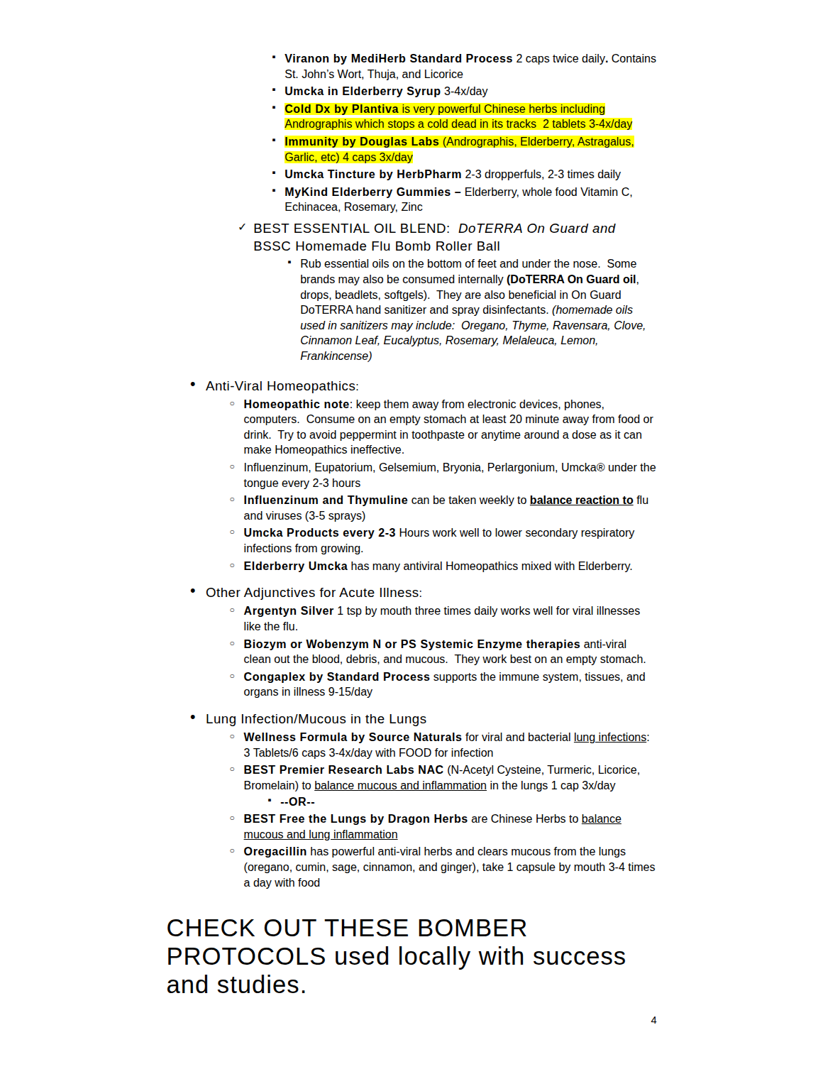Viranon by MediHerb Standard Process 2 caps twice daily. Contains St. John’s Wort, Thuja, and Licorice
Umcka in Elderberry Syrup 3-4x/day
Cold Dx by Plantiva is very powerful Chinese herbs including Andrographis which stops a cold dead in its tracks 2 tablets 3-4x/day
Immunity by Douglas Labs (Andrographis, Elderberry, Astragalus, Garlic, etc) 4 caps 3x/day
Umcka Tincture by HerbPharm 2-3 dropperfuls, 2-3 times daily
MyKind Elderberry Gummies – Elderberry, whole food Vitamin C, Echinacea, Rosemary, Zinc
BEST ESSENTIAL OIL BLEND: DoTERRA On Guard and BSSC Homemade Flu Bomb Roller Ball
Rub essential oils on the bottom of feet and under the nose. Some brands may also be consumed internally (DoTERRA On Guard oil, drops, beadlets, softgels). They are also beneficial in On Guard DoTERRA hand sanitizer and spray disinfectants. (homemade oils used in sanitizers may include: Oregano, Thyme, Ravensara, Clove, Cinnamon Leaf, Eucalyptus, Rosemary, Melaleuca, Lemon, Frankincense)
Anti-Viral Homeopathics:
Homeopathic note: keep them away from electronic devices, phones, computers. Consume on an empty stomach at least 20 minute away from food or drink. Try to avoid peppermint in toothpaste or anytime around a dose as it can make Homeopathics ineffective.
Influenzinum, Eupatorium, Gelsemium, Bryonia, Perlargonium, Umcka® under the tongue every 2-3 hours
Influenzinum and Thymuline can be taken weekly to balance reaction to flu and viruses (3-5 sprays)
Umcka Products every 2-3 Hours work well to lower secondary respiratory infections from growing.
Elderberry Umcka has many antiviral Homeopathics mixed with Elderberry.
Other Adjunctives for Acute Illness:
Argentyn Silver 1 tsp by mouth three times daily works well for viral illnesses like the flu.
Biozym or Wobenzym N or PS Systemic Enzyme therapies anti-viral clean out the blood, debris, and mucous. They work best on an empty stomach.
Congaplex by Standard Process supports the immune system, tissues, and organs in illness 9-15/day
Lung Infection/Mucous in the Lungs
Wellness Formula by Source Naturals for viral and bacterial lung infections: 3 Tablets/6 caps 3-4x/day with FOOD for infection
BEST Premier Research Labs NAC (N-Acetyl Cysteine, Turmeric, Licorice, Bromelain) to balance mucous and inflammation in the lungs 1 cap 3x/day
--OR--
BEST Free the Lungs by Dragon Herbs are Chinese Herbs to balance mucous and lung inflammation
Oregacillin has powerful anti-viral herbs and clears mucous from the lungs (oregano, cumin, sage, cinnamon, and ginger), take 1 capsule by mouth 3-4 times a day with food
CHECK OUT THESE BOMBER PROTOCOLS used locally with success and studies.
4